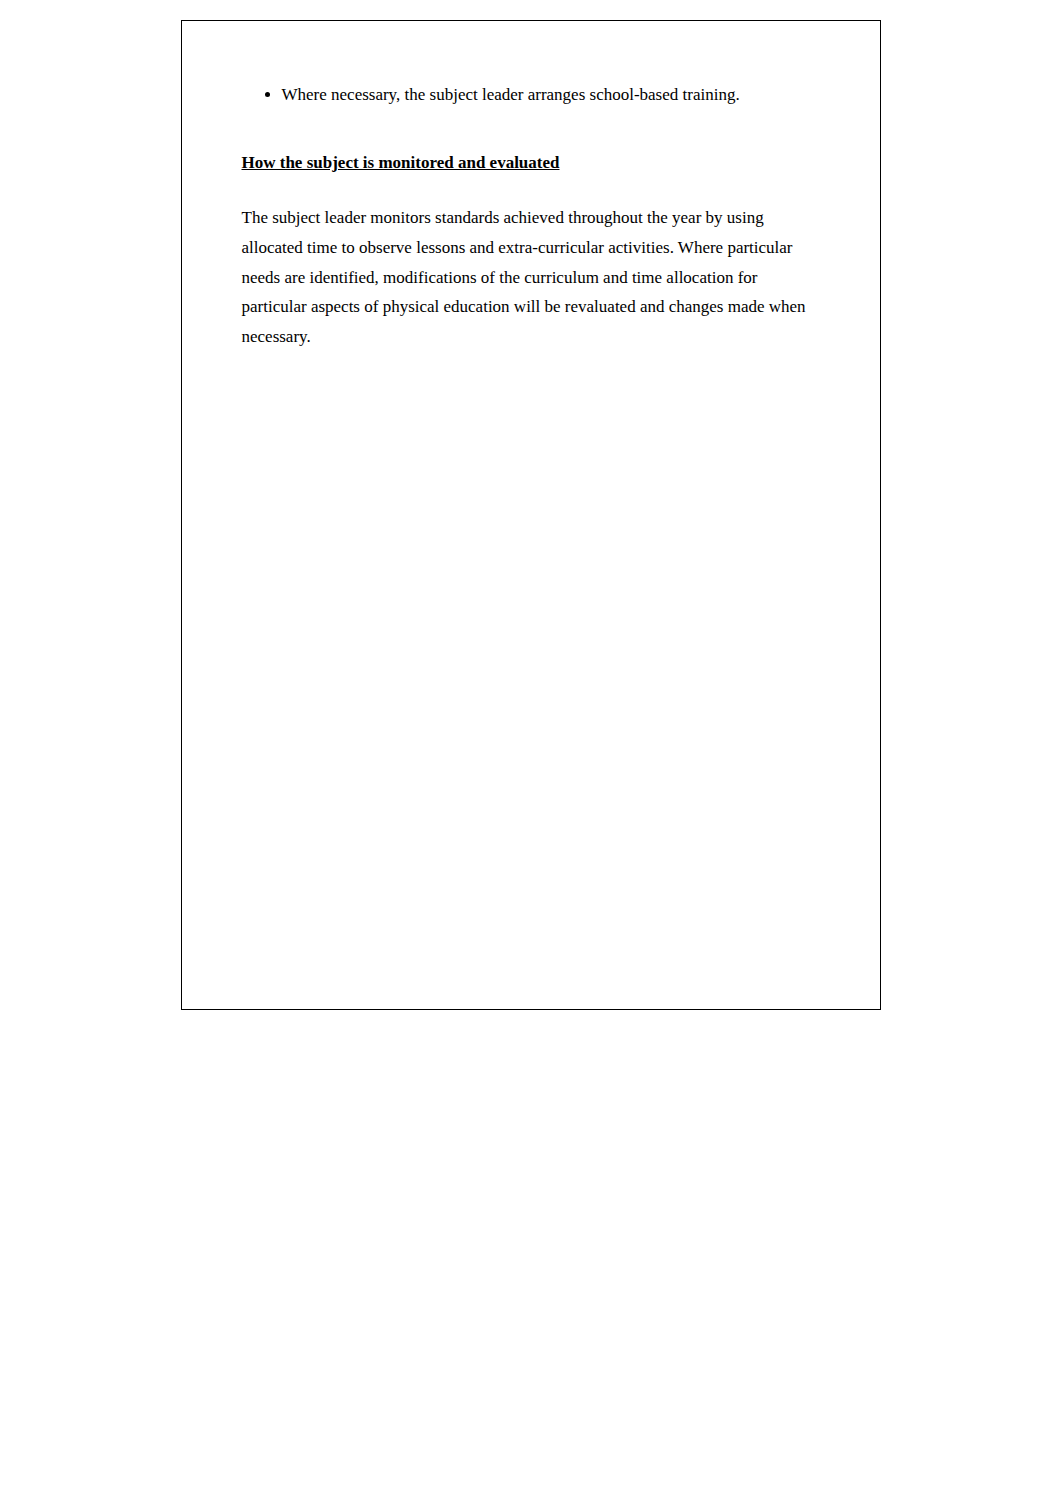Where necessary, the subject leader arranges school-based training.
How the subject is monitored and evaluated
The subject leader monitors standards achieved throughout the year by using allocated time to observe lessons and extra-curricular activities. Where particular needs are identified, modifications of the curriculum and time allocation for particular aspects of physical education will be revaluated and changes made when necessary.